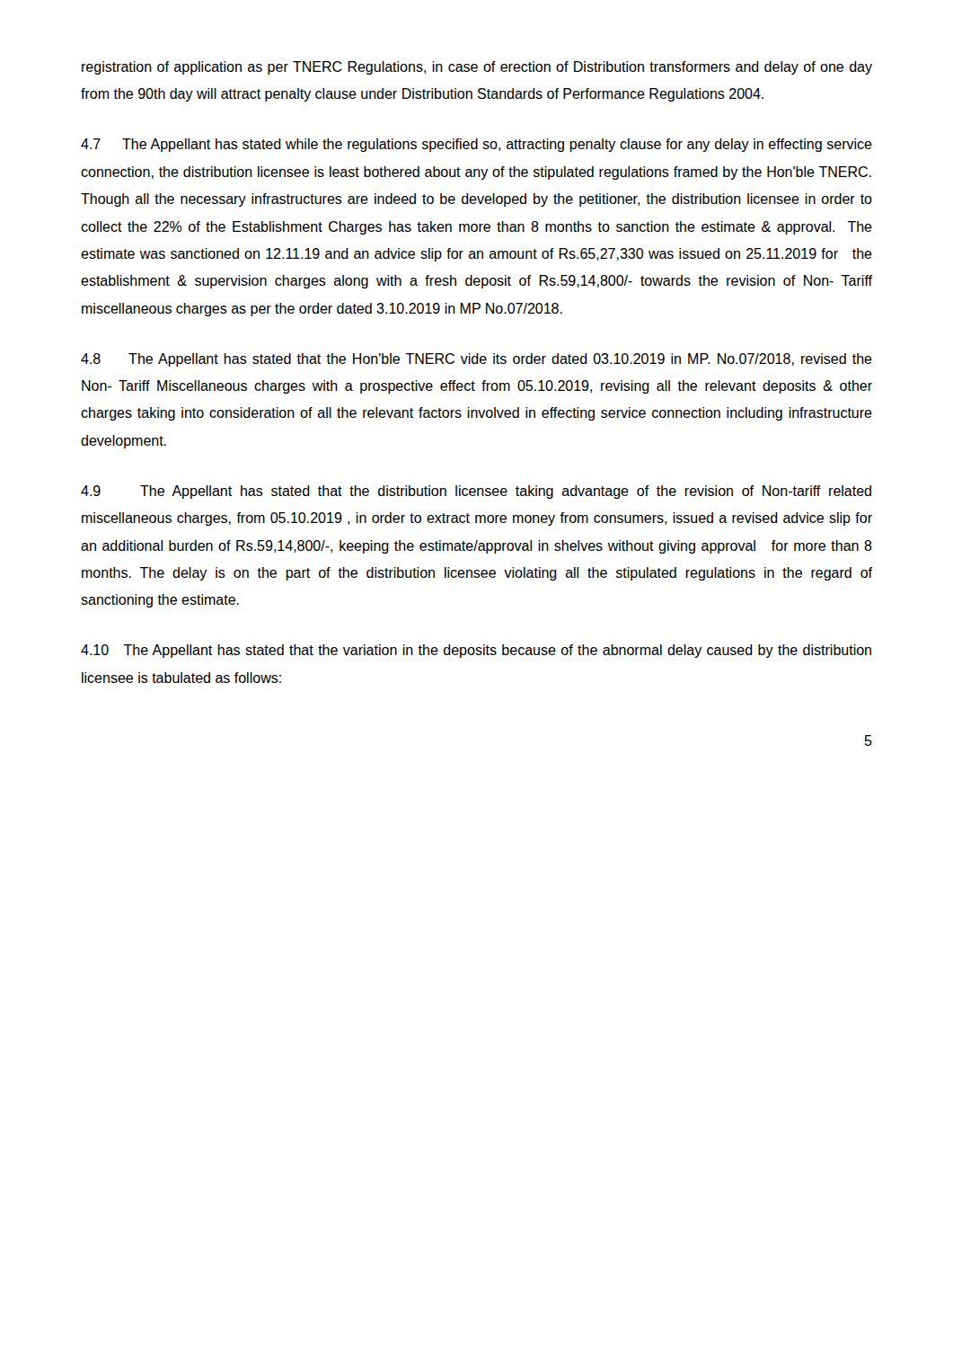registration of application as per TNERC Regulations, in case of erection of Distribution transformers and delay of one day from the 90th day will attract penalty clause under Distribution Standards of Performance Regulations 2004.
4.7 The Appellant has stated while the regulations specified so, attracting penalty clause for any delay in effecting service connection, the distribution licensee is least bothered about any of the stipulated regulations framed by the Hon'ble TNERC. Though all the necessary infrastructures are indeed to be developed by the petitioner, the distribution licensee in order to collect the 22% of the Establishment Charges has taken more than 8 months to sanction the estimate & approval. The estimate was sanctioned on 12.11.19 and an advice slip for an amount of Rs.65,27,330 was issued on 25.11.2019 for the establishment & supervision charges along with a fresh deposit of Rs.59,14,800/- towards the revision of Non- Tariff miscellaneous charges as per the order dated 3.10.2019 in MP No.07/2018.
4.8 The Appellant has stated that the Hon'ble TNERC vide its order dated 03.10.2019 in MP. No.07/2018, revised the Non- Tariff Miscellaneous charges with a prospective effect from 05.10.2019, revising all the relevant deposits & other charges taking into consideration of all the relevant factors involved in effecting service connection including infrastructure development.
4.9 The Appellant has stated that the distribution licensee taking advantage of the revision of Non-tariff related miscellaneous charges, from 05.10.2019 , in order to extract more money from consumers, issued a revised advice slip for an additional burden of Rs.59,14,800/-, keeping the estimate/approval in shelves without giving approval for more than 8 months. The delay is on the part of the distribution licensee violating all the stipulated regulations in the regard of sanctioning the estimate.
4.10 The Appellant has stated that the variation in the deposits because of the abnormal delay caused by the distribution licensee is tabulated as follows:
5